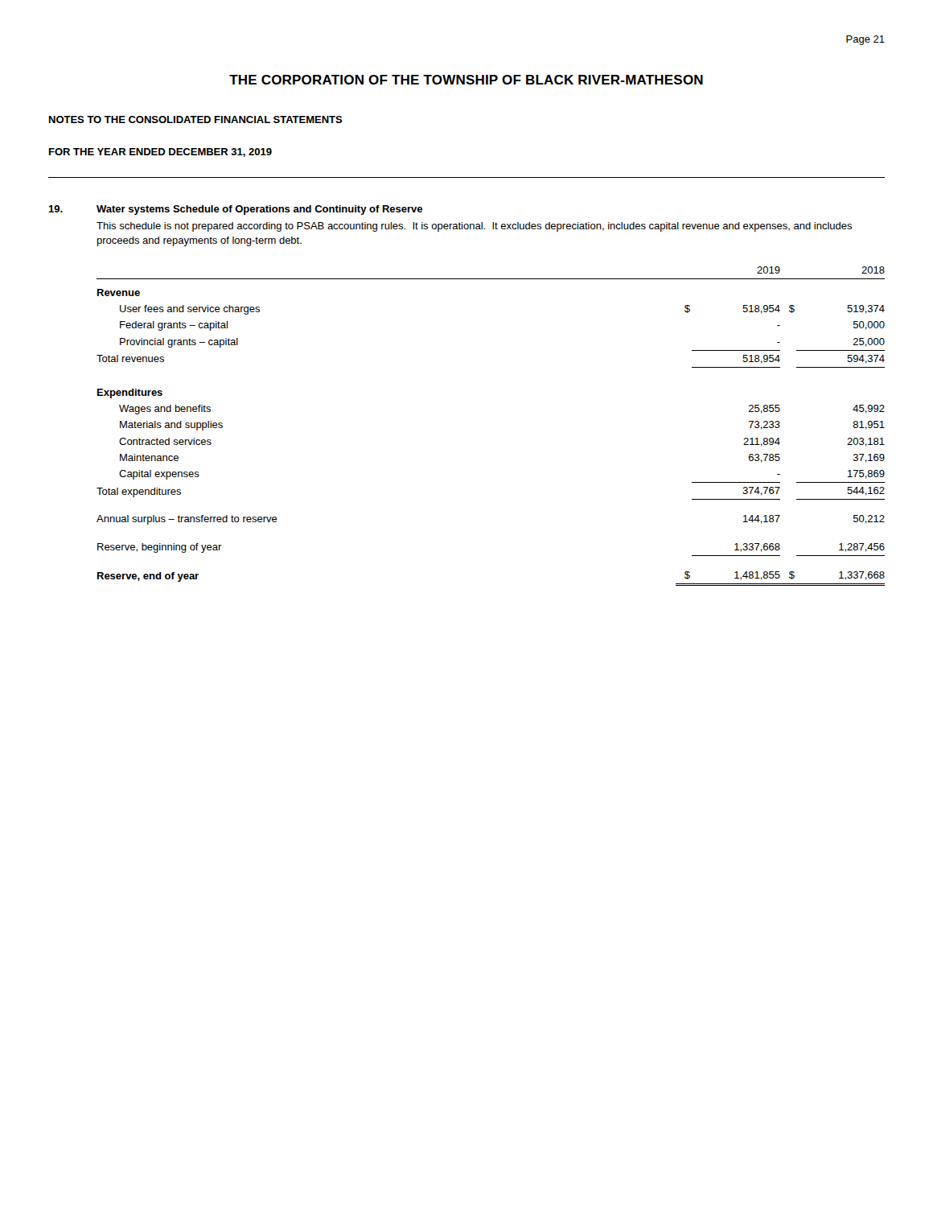Page 21
THE CORPORATION OF THE TOWNSHIP OF BLACK RIVER-MATHESON
NOTES TO THE CONSOLIDATED FINANCIAL STATEMENTS
FOR THE YEAR ENDED DECEMBER 31, 2019
19.
Water systems Schedule of Operations and Continuity of Reserve
This schedule is not prepared according to PSAB accounting rules. It is operational. It excludes depreciation, includes capital revenue and expenses, and includes proceeds and repayments of long-term debt.
| | 2019 | 2018 |
| Revenue | | | | |
| User fees and service charges | $ | 518,954 | $ | 519,374 |
| Federal grants – capital | | - | | 50,000 |
| Provincial grants – capital | | - | | 25,000 |
| Total revenues | | 518,954 | | 594,374 |
| Expenditures | | | | |
| Wages and benefits | | 25,855 | | 45,992 |
| Materials and supplies | | 73,233 | | 81,951 |
| Contracted services | | 211,894 | | 203,181 |
| Maintenance | | 63,785 | | 37,169 |
| Capital expenses | | - | | 175,869 |
| Total expenditures | | 374,767 | | 544,162 |
| Annual surplus – transferred to reserve | | 144,187 | | 50,212 |
| Reserve, beginning of year | | 1,337,668 | | 1,287,456 |
| Reserve, end of year | $ | 1,481,855 | $ | 1,337,668 |